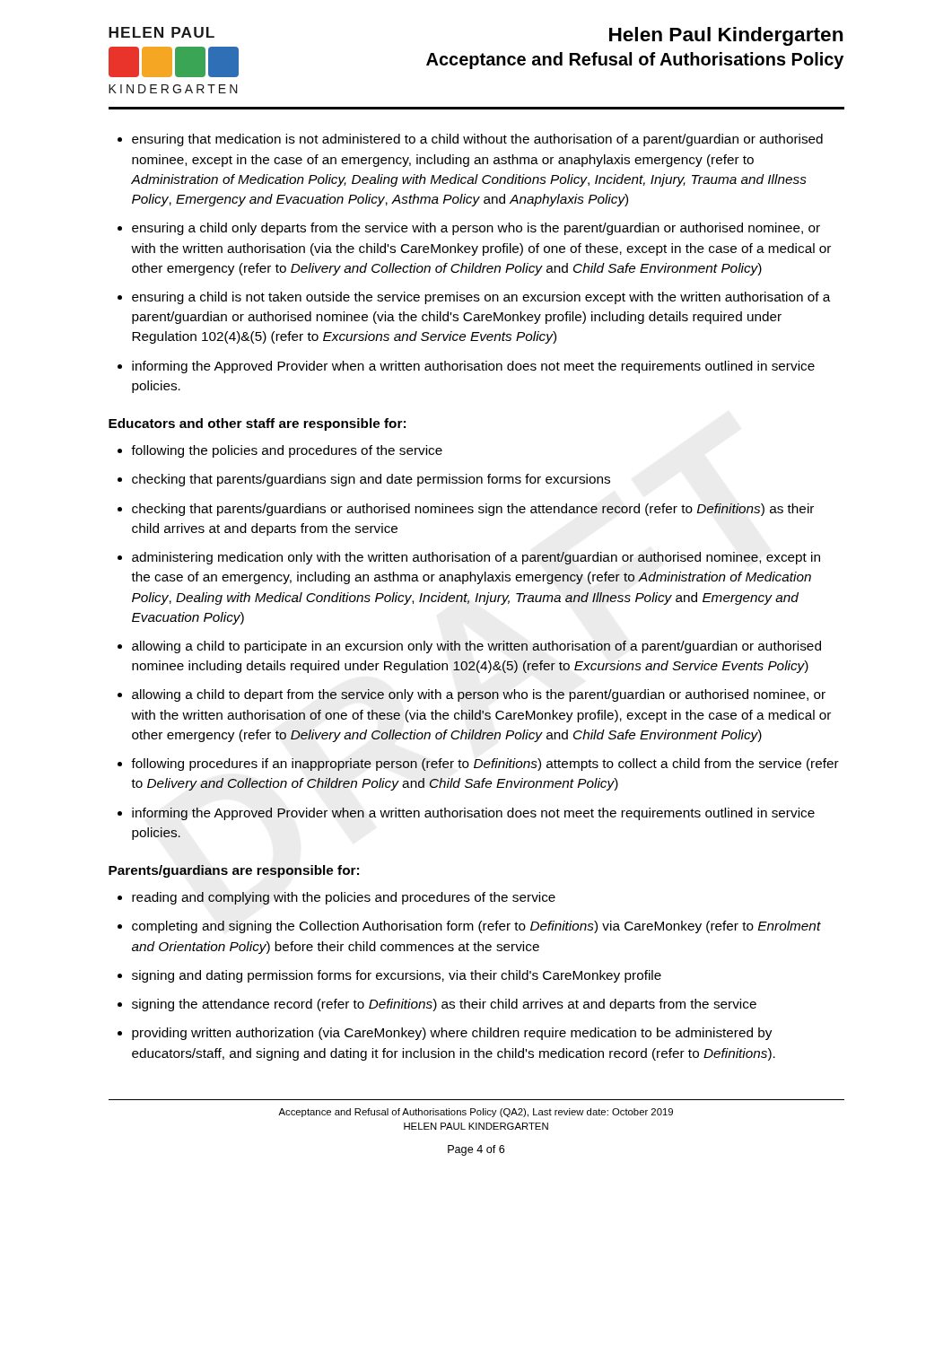DRAFT
HELEN PAUL
KINDERGARTEN
Helen Paul Kindergarten
Acceptance and Refusal of Authorisations Policy
ensuring that medication is not administered to a child without the authorisation of a parent/guardian or authorised nominee, except in the case of an emergency, including an asthma or anaphylaxis emergency (refer to Administration of Medication Policy, Dealing with Medical Conditions Policy, Incident, Injury, Trauma and Illness Policy, Emergency and Evacuation Policy, Asthma Policy and Anaphylaxis Policy)
ensuring a child only departs from the service with a person who is the parent/guardian or authorised nominee, or with the written authorisation (via the child's CareMonkey profile) of one of these, except in the case of a medical or other emergency (refer to Delivery and Collection of Children Policy and Child Safe Environment Policy)
ensuring a child is not taken outside the service premises on an excursion except with the written authorisation of a parent/guardian or authorised nominee (via the child's CareMonkey profile) including details required under Regulation 102(4)&(5) (refer to Excursions and Service Events Policy)
informing the Approved Provider when a written authorisation does not meet the requirements outlined in service policies.
Educators and other staff are responsible for:
following the policies and procedures of the service
checking that parents/guardians sign and date permission forms for excursions
checking that parents/guardians or authorised nominees sign the attendance record (refer to Definitions) as their child arrives at and departs from the service
administering medication only with the written authorisation of a parent/guardian or authorised nominee, except in the case of an emergency, including an asthma or anaphylaxis emergency (refer to Administration of Medication Policy, Dealing with Medical Conditions Policy, Incident, Injury, Trauma and Illness Policy and Emergency and Evacuation Policy)
allowing a child to participate in an excursion only with the written authorisation of a parent/guardian or authorised nominee including details required under Regulation 102(4)&(5) (refer to Excursions and Service Events Policy)
allowing a child to depart from the service only with a person who is the parent/guardian or authorised nominee, or with the written authorisation of one of these (via the child's CareMonkey profile), except in the case of a medical or other emergency (refer to Delivery and Collection of Children Policy and Child Safe Environment Policy)
following procedures if an inappropriate person (refer to Definitions) attempts to collect a child from the service (refer to Delivery and Collection of Children Policy and Child Safe Environment Policy)
informing the Approved Provider when a written authorisation does not meet the requirements outlined in service policies.
Parents/guardians are responsible for:
reading and complying with the policies and procedures of the service
completing and signing the Collection Authorisation form (refer to Definitions) via CareMonkey (refer to Enrolment and Orientation Policy) before their child commences at the service
signing and dating permission forms for excursions, via their child's CareMonkey profile
signing the attendance record (refer to Definitions) as their child arrives at and departs from the service
providing written authorization (via CareMonkey) where children require medication to be administered by educators/staff, and signing and dating it for inclusion in the child's medication record (refer to Definitions).
Acceptance and Refusal of Authorisations Policy (QA2), Last review date: October 2019
HELEN PAUL KINDERGARTEN
Page 4 of 6